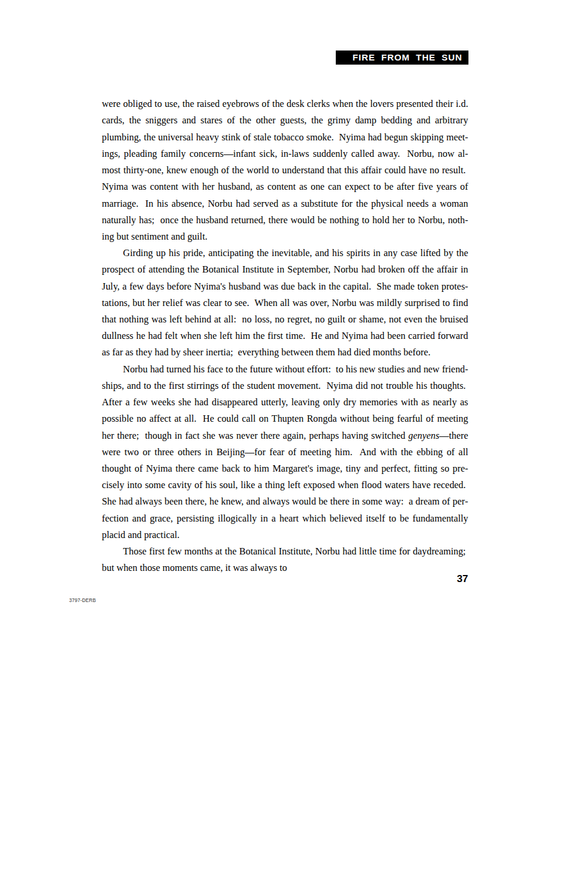FIRE FROM THE SUN
were obliged to use, the raised eyebrows of the desk clerks when the lovers presented their i.d. cards, the sniggers and stares of the other guests, the grimy damp bedding and arbitrary plumbing, the universal heavy stink of stale tobacco smoke. Nyima had begun skipping meetings, pleading family concerns—infant sick, in-laws suddenly called away. Norbu, now almost thirty-one, knew enough of the world to understand that this affair could have no result. Nyima was content with her husband, as content as one can expect to be after five years of marriage. In his absence, Norbu had served as a substitute for the physical needs a woman naturally has; once the husband returned, there would be nothing to hold her to Norbu, nothing but sentiment and guilt.
Girding up his pride, anticipating the inevitable, and his spirits in any case lifted by the prospect of attending the Botanical Institute in September, Norbu had broken off the affair in July, a few days before Nyima's husband was due back in the capital. She made token protestations, but her relief was clear to see. When all was over, Norbu was mildly surprised to find that nothing was left behind at all: no loss, no regret, no guilt or shame, not even the bruised dullness he had felt when she left him the first time. He and Nyima had been carried forward as far as they had by sheer inertia; everything between them had died months before.
Norbu had turned his face to the future without effort: to his new studies and new friendships, and to the first stirrings of the student movement. Nyima did not trouble his thoughts. After a few weeks she had disappeared utterly, leaving only dry memories with as nearly as possible no affect at all. He could call on Thupten Rongda without being fearful of meeting her there; though in fact she was never there again, perhaps having switched genyens—there were two or three others in Beijing—for fear of meeting him. And with the ebbing of all thought of Nyima there came back to him Margaret's image, tiny and perfect, fitting so precisely into some cavity of his soul, like a thing left exposed when flood waters have receded. She had always been there, he knew, and always would be there in some way: a dream of perfection and grace, persisting illogically in a heart which believed itself to be fundamentally placid and practical.
Those first few months at the Botanical Institute, Norbu had little time for daydreaming; but when those moments came, it was always to
37
3797-DERB